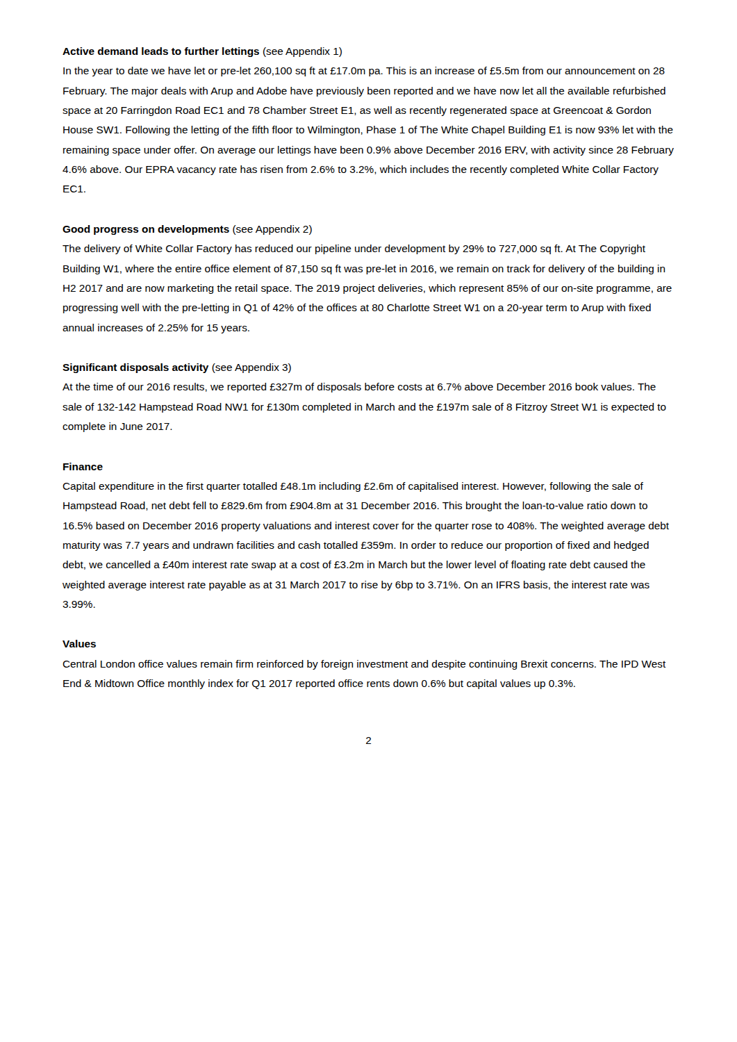Active demand leads to further lettings
(see Appendix 1)
In the year to date we have let or pre-let 260,100 sq ft at £17.0m pa. This is an increase of £5.5m from our announcement on 28 February. The major deals with Arup and Adobe have previously been reported and we have now let all the available refurbished space at 20 Farringdon Road EC1 and 78 Chamber Street E1, as well as recently regenerated space at Greencoat & Gordon House SW1. Following the letting of the fifth floor to Wilmington, Phase 1 of The White Chapel Building E1 is now 93% let with the remaining space under offer. On average our lettings have been 0.9% above December 2016 ERV, with activity since 28 February 4.6% above. Our EPRA vacancy rate has risen from 2.6% to 3.2%, which includes the recently completed White Collar Factory EC1.
Good progress on developments
(see Appendix 2)
The delivery of White Collar Factory has reduced our pipeline under development by 29% to 727,000 sq ft. At The Copyright Building W1, where the entire office element of 87,150 sq ft was pre-let in 2016, we remain on track for delivery of the building in H2 2017 and are now marketing the retail space. The 2019 project deliveries, which represent 85% of our on-site programme, are progressing well with the pre-letting in Q1 of 42% of the offices at 80 Charlotte Street W1 on a 20-year term to Arup with fixed annual increases of 2.25% for 15 years.
Significant disposals activity
(see Appendix 3)
At the time of our 2016 results, we reported £327m of disposals before costs at 6.7% above December 2016 book values. The sale of 132-142 Hampstead Road NW1 for £130m completed in March and the £197m sale of 8 Fitzroy Street W1 is expected to complete in June 2017.
Finance
Capital expenditure in the first quarter totalled £48.1m including £2.6m of capitalised interest. However, following the sale of Hampstead Road, net debt fell to £829.6m from £904.8m at 31 December 2016. This brought the loan-to-value ratio down to 16.5% based on December 2016 property valuations and interest cover for the quarter rose to 408%. The weighted average debt maturity was 7.7 years and undrawn facilities and cash totalled £359m. In order to reduce our proportion of fixed and hedged debt, we cancelled a £40m interest rate swap at a cost of £3.2m in March but the lower level of floating rate debt caused the weighted average interest rate payable as at 31 March 2017 to rise by 6bp to 3.71%. On an IFRS basis, the interest rate was 3.99%.
Values
Central London office values remain firm reinforced by foreign investment and despite continuing Brexit concerns. The IPD West End & Midtown Office monthly index for Q1 2017 reported office rents down 0.6% but capital values up 0.3%.
2